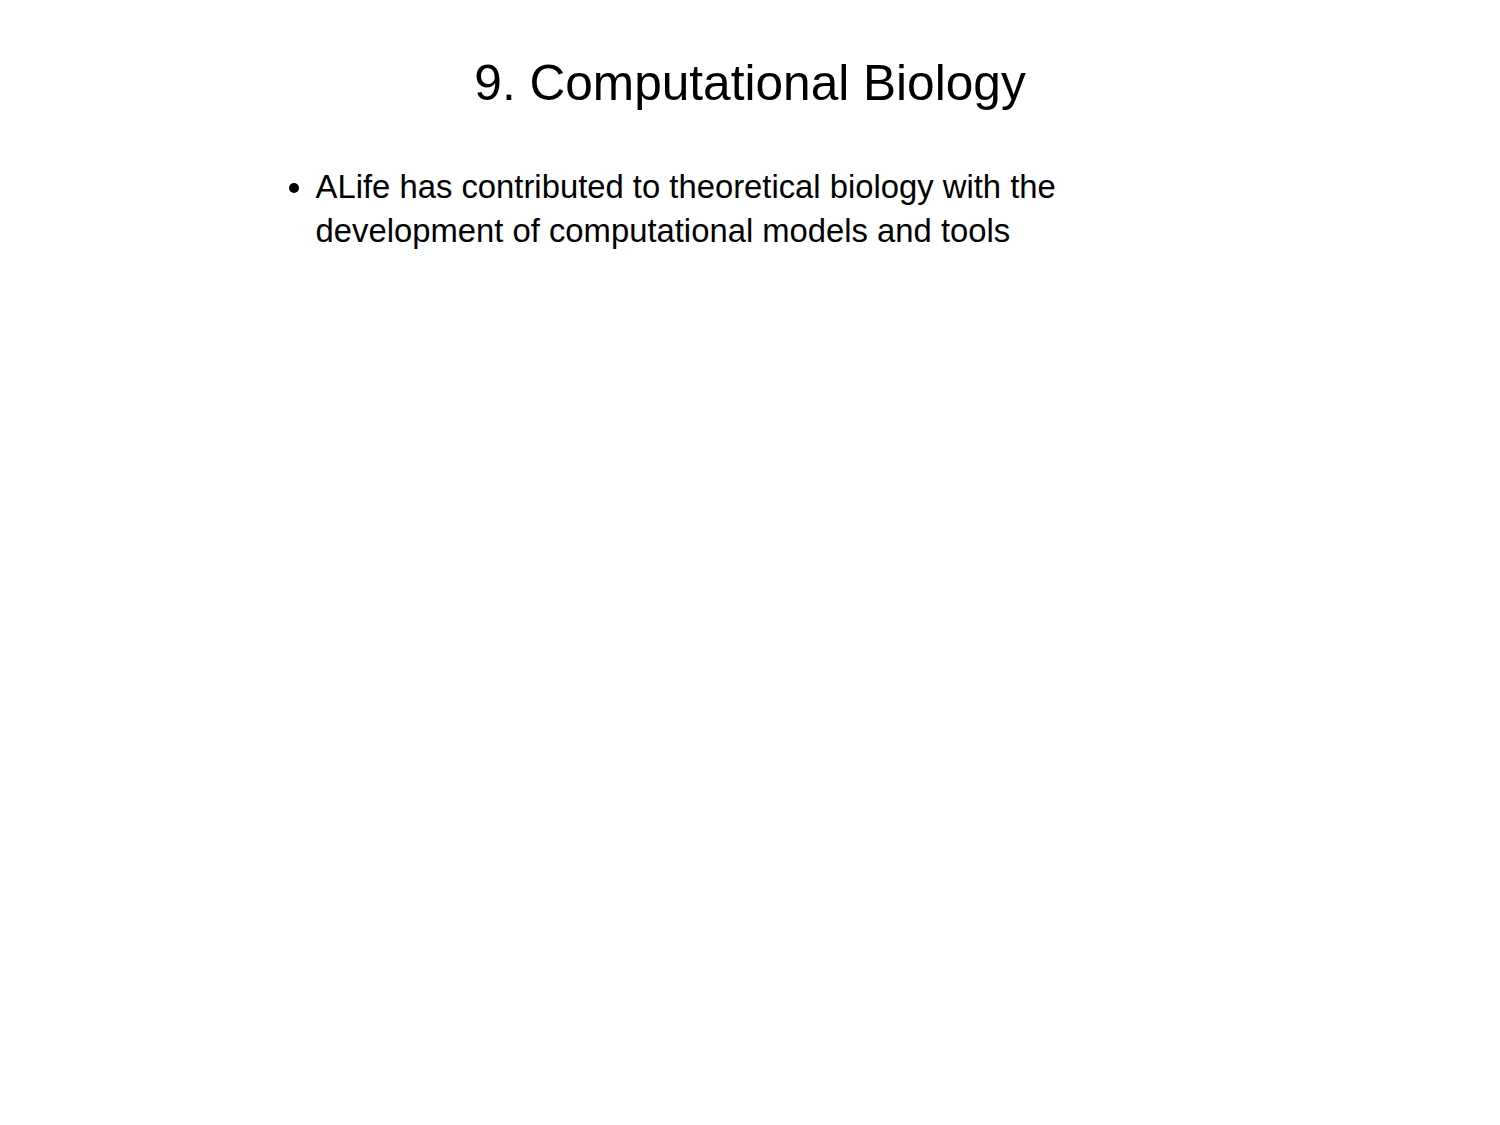9. Computational Biology
ALife has contributed to theoretical biology with the development of computational models and tools